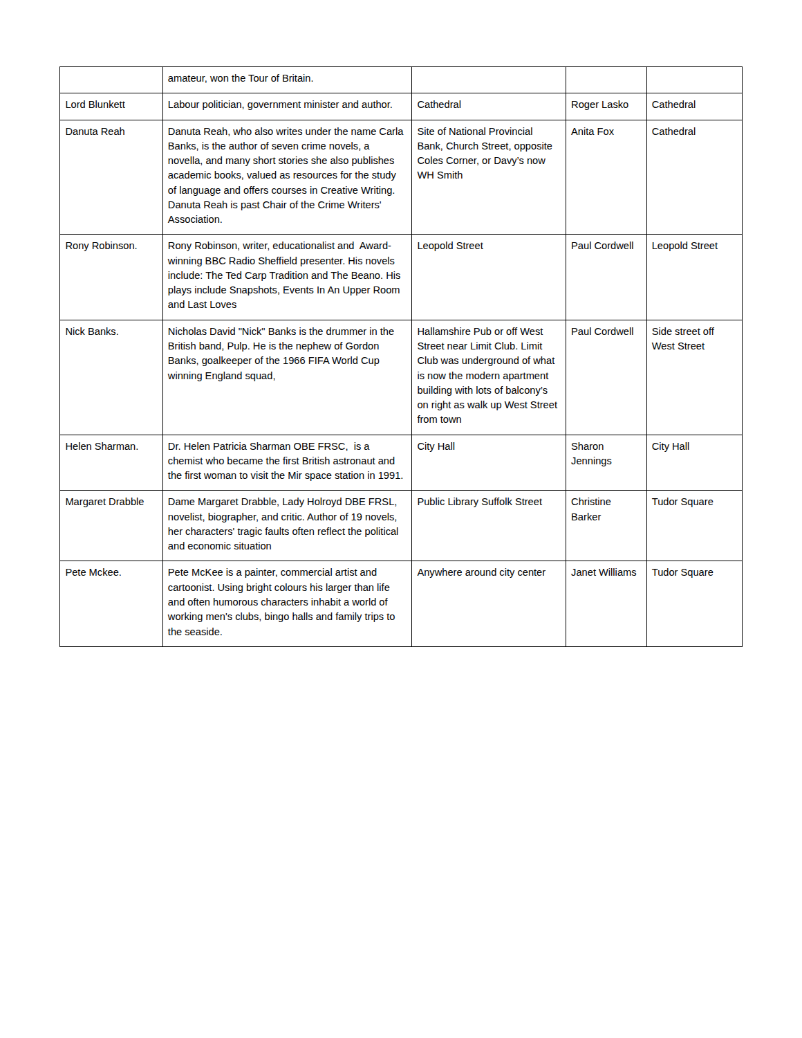| | amateur, won the Tour of Britain. | | | |
| Lord Blunkett | Labour politician, government minister and author. | Cathedral | Roger Lasko | Cathedral |
| Danuta Reah | Danuta Reah, who also writes under the name Carla Banks, is the author of seven crime novels, a novella, and many short stories she also publishes academic books, valued as resources for the study of language and offers courses in Creative Writing. Danuta Reah is past Chair of the Crime Writers' Association. | Site of National Provincial Bank, Church Street, opposite Coles Corner, or Davy’s now WH Smith | Anita Fox | Cathedral |
| Rony Robinson. | Rony Robinson, writer, educationalist and Award-winning BBC Radio Sheffield presenter. His novels include: The Ted Carp Tradition and The Beano. His plays include Snapshots, Events In An Upper Room and Last Loves | Leopold Street | Paul Cordwell | Leopold Street |
| Nick Banks. | Nicholas David "Nick" Banks is the drummer in the British band, Pulp. He is the nephew of Gordon Banks, goalkeeper of the 1966 FIFA World Cup winning England squad, | Hallamshire Pub or off West Street near Limit Club. Limit Club was underground of what is now the modern apartment building with lots of balcony’s on right as walk up West Street from town | Paul Cordwell | Side street off West Street |
| Helen Sharman. | Dr. Helen Patricia Sharman OBE FRSC, is a chemist who became the first British astronaut and the first woman to visit the Mir space station in 1991. | City Hall | Sharon Jennings | City Hall |
| Margaret Drabble | Dame Margaret Drabble, Lady Holroyd DBE FRSL, novelist, biographer, and critic. Author of 19 novels, her characters' tragic faults often reflect the political and economic situation | Public Library Suffolk Street | Christine Barker | Tudor Square |
| Pete Mckee. | Pete McKee is a painter, commercial artist and cartoonist. Using bright colours his larger than life and often humorous characters inhabit a world of working men's clubs, bingo halls and family trips to the seaside. | Anywhere around city center | Janet Williams | Tudor Square |